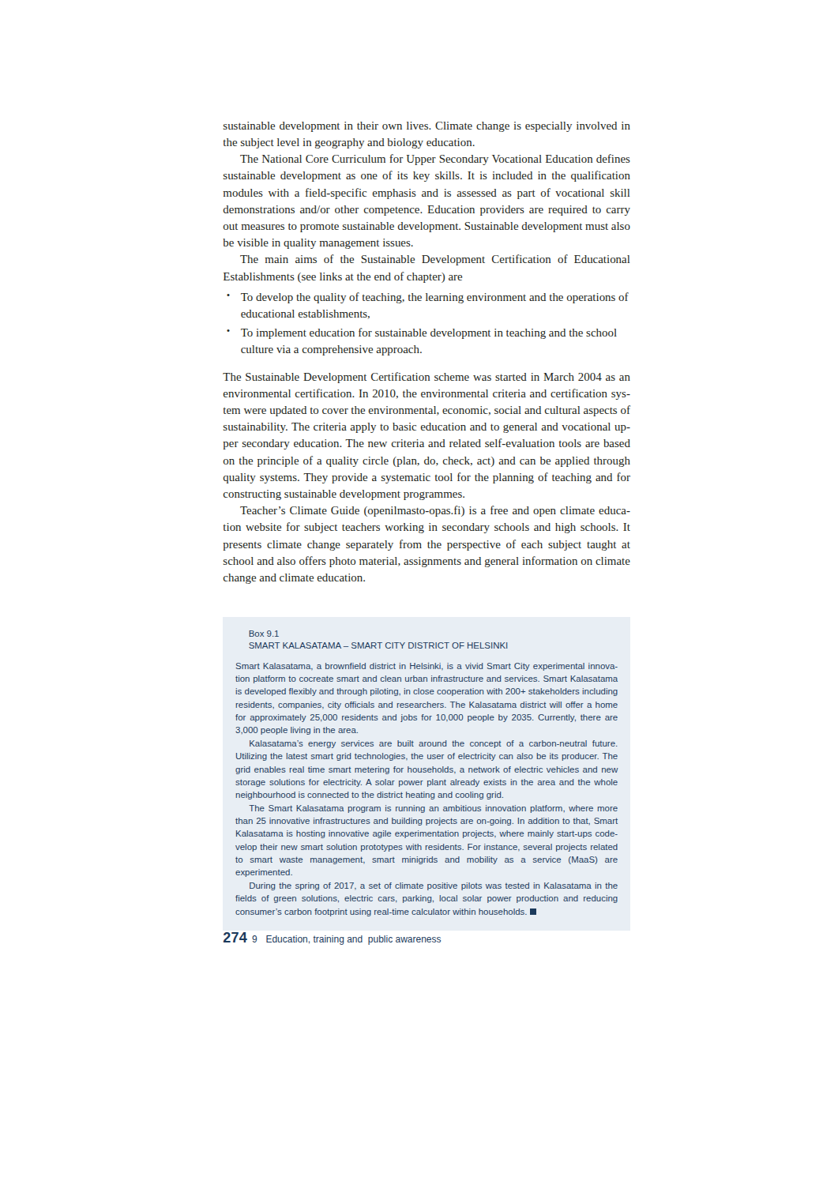sustainable development in their own lives. Climate change is especially involved in the subject level in geography and biology education.
The National Core Curriculum for Upper Secondary Vocational Education defines sustainable development as one of its key skills. It is included in the qualification modules with a field-specific emphasis and is assessed as part of vocational skill demonstrations and/or other competence. Education providers are required to carry out measures to promote sustainable development. Sustainable development must also be visible in quality management issues.
The main aims of the Sustainable Development Certification of Educational Establishments (see links at the end of chapter) are
To develop the quality of teaching, the learning environment and the operations of educational establishments,
To implement education for sustainable development in teaching and the school culture via a comprehensive approach.
The Sustainable Development Certification scheme was started in March 2004 as an environmental certification. In 2010, the environmental criteria and certification system were updated to cover the environmental, economic, social and cultural aspects of sustainability. The criteria apply to basic education and to general and vocational upper secondary education. The new criteria and related self-evaluation tools are based on the principle of a quality circle (plan, do, check, act) and can be applied through quality systems. They provide a systematic tool for the planning of teaching and for constructing sustainable development programmes.
Teacher’s Climate Guide (openilmasto-opas.fi) is a free and open climate education website for subject teachers working in secondary schools and high schools. It presents climate change separately from the perspective of each subject taught at school and also offers photo material, assignments and general information on climate change and climate education.
Box 9.1
SMART KALASATAMA – SMART CITY DISTRICT OF HELSINKI
Smart Kalasatama, a brownfield district in Helsinki, is a vivid Smart City experimental innovation platform to cocreate smart and clean urban infrastructure and services. Smart Kalasatama is developed flexibly and through piloting, in close cooperation with 200+ stakeholders including residents, companies, city officials and researchers. The Kalasatama district will offer a home for approximately 25,000 residents and jobs for 10,000 people by 2035. Currently, there are 3,000 people living in the area.
Kalasatama’s energy services are built around the concept of a carbon-neutral future. Utilizing the latest smart grid technologies, the user of electricity can also be its producer. The grid enables real time smart metering for households, a network of electric vehicles and new storage solutions for electricity. A solar power plant already exists in the area and the whole neighbourhood is connected to the district heating and cooling grid.
The Smart Kalasatama program is running an ambitious innovation platform, where more than 25 innovative infrastructures and building projects are on-going. In addition to that, Smart Kalasatama is hosting innovative agile experimentation projects, where mainly start-ups codevelop their new smart solution prototypes with residents. For instance, several projects related to smart waste management, smart minigrids and mobility as a service (MaaS) are experimented.
During the spring of 2017, a set of climate positive pilots was tested in Kalasatama in the fields of green solutions, electric cars, parking, local solar power production and reducing consumer’s carbon footprint using real-time calculator within households.
2749 Education, training and public awareness